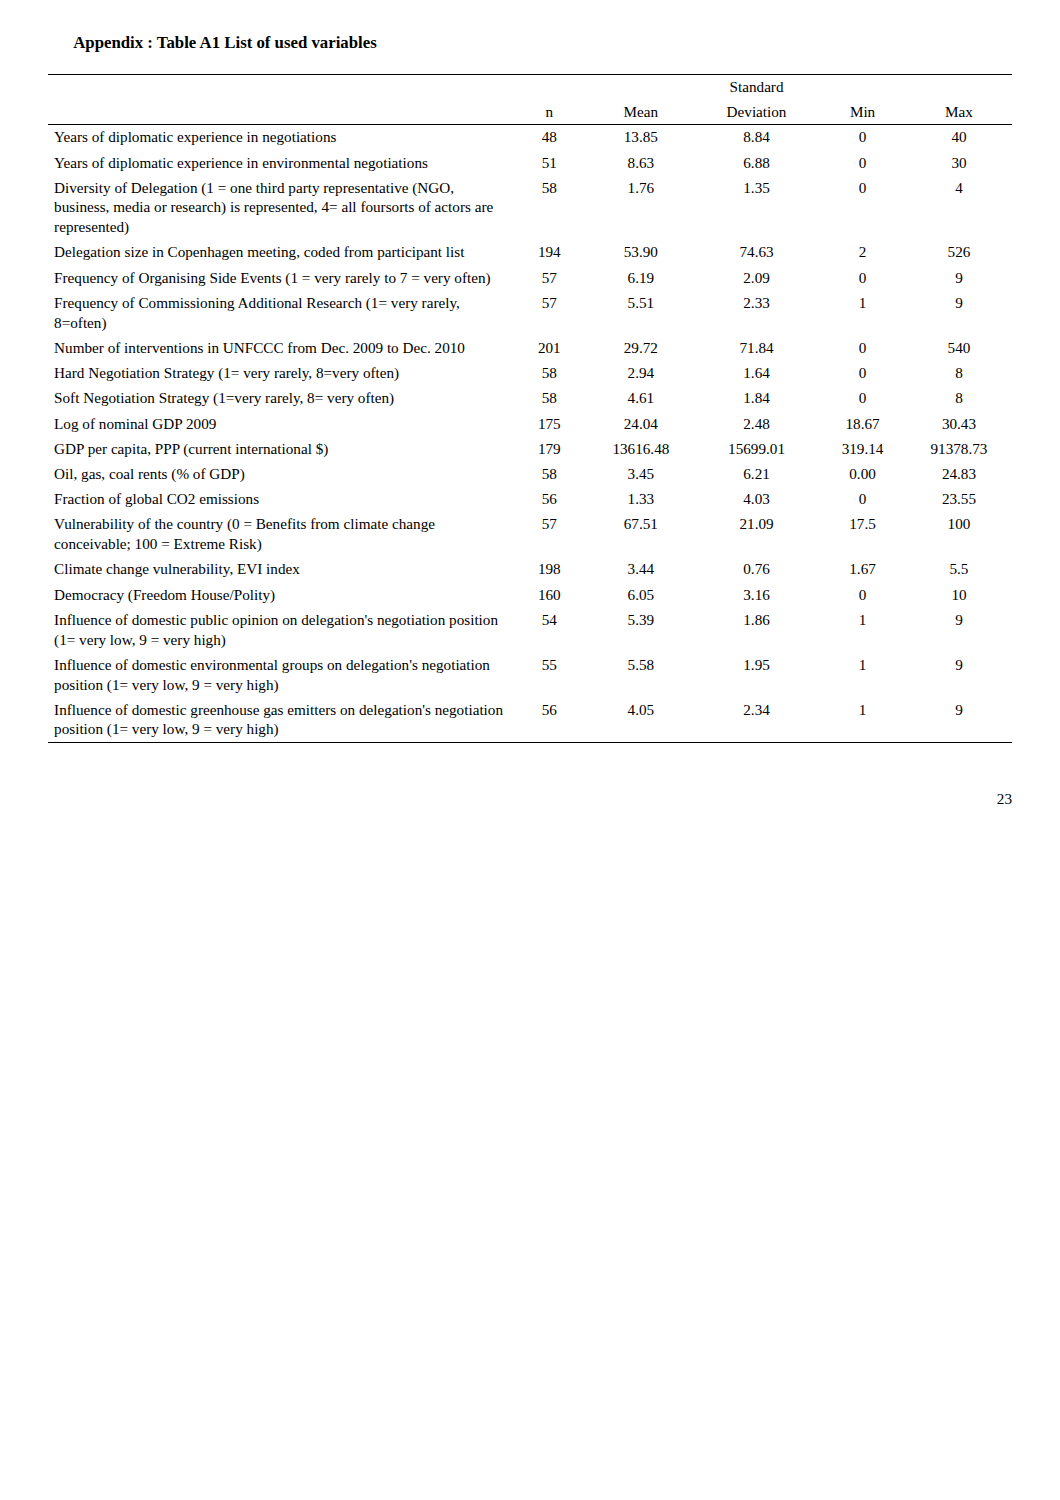Appendix : Table A1 List of used variables
| | | | Standard | | |
| --- | --- | --- | --- | --- | --- |
| | n | Mean | Deviation | Min | Max |
| Years of diplomatic experience in negotiations | 48 | 13.85 | 8.84 | 0 | 40 |
| Years of diplomatic experience in environmental negotiations | 51 | 8.63 | 6.88 | 0 | 30 |
| Diversity of Delegation (1 = one third party representative (NGO, business, media or research) is represented, 4= all foursorts of actors are represented) | 58 | 1.76 | 1.35 | 0 | 4 |
| Delegation size in Copenhagen meeting, coded from participant list | 194 | 53.90 | 74.63 | 2 | 526 |
| Frequency of Organising Side Events (1 = very rarely to 7 = very often) | 57 | 6.19 | 2.09 | 0 | 9 |
| Frequency of Commissioning Additional Research (1= very rarely, 8=often) | 57 | 5.51 | 2.33 | 1 | 9 |
| Number of interventions in UNFCCC from Dec. 2009 to Dec. 2010 | 201 | 29.72 | 71.84 | 0 | 540 |
| Hard Negotiation Strategy (1= very rarely, 8=very often) | 58 | 2.94 | 1.64 | 0 | 8 |
| Soft Negotiation Strategy (1=very rarely, 8= very often) | 58 | 4.61 | 1.84 | 0 | 8 |
| Log of nominal GDP 2009 | 175 | 24.04 | 2.48 | 18.67 | 30.43 |
| GDP per capita, PPP (current international $) | 179 | 13616.48 | 15699.01 | 319.14 | 91378.73 |
| Oil, gas, coal rents (% of GDP) | 58 | 3.45 | 6.21 | 0.00 | 24.83 |
| Fraction of global CO2 emissions | 56 | 1.33 | 4.03 | 0 | 23.55 |
| Vulnerability of the country (0 = Benefits from climate change conceivable; 100 = Extreme Risk) | 57 | 67.51 | 21.09 | 17.5 | 100 |
| Climate change vulnerability, EVI index | 198 | 3.44 | 0.76 | 1.67 | 5.5 |
| Democracy (Freedom House/Polity) | 160 | 6.05 | 3.16 | 0 | 10 |
| Influence of domestic public opinion on delegation's negotiation position (1= very low, 9 = very high) | 54 | 5.39 | 1.86 | 1 | 9 |
| Influence of domestic environmental groups on delegation's negotiation position (1= very low, 9 = very high) | 55 | 5.58 | 1.95 | 1 | 9 |
| Influence of domestic greenhouse gas emitters on delegation's negotiation position (1= very low, 9 = very high) | 56 | 4.05 | 2.34 | 1 | 9 |
23